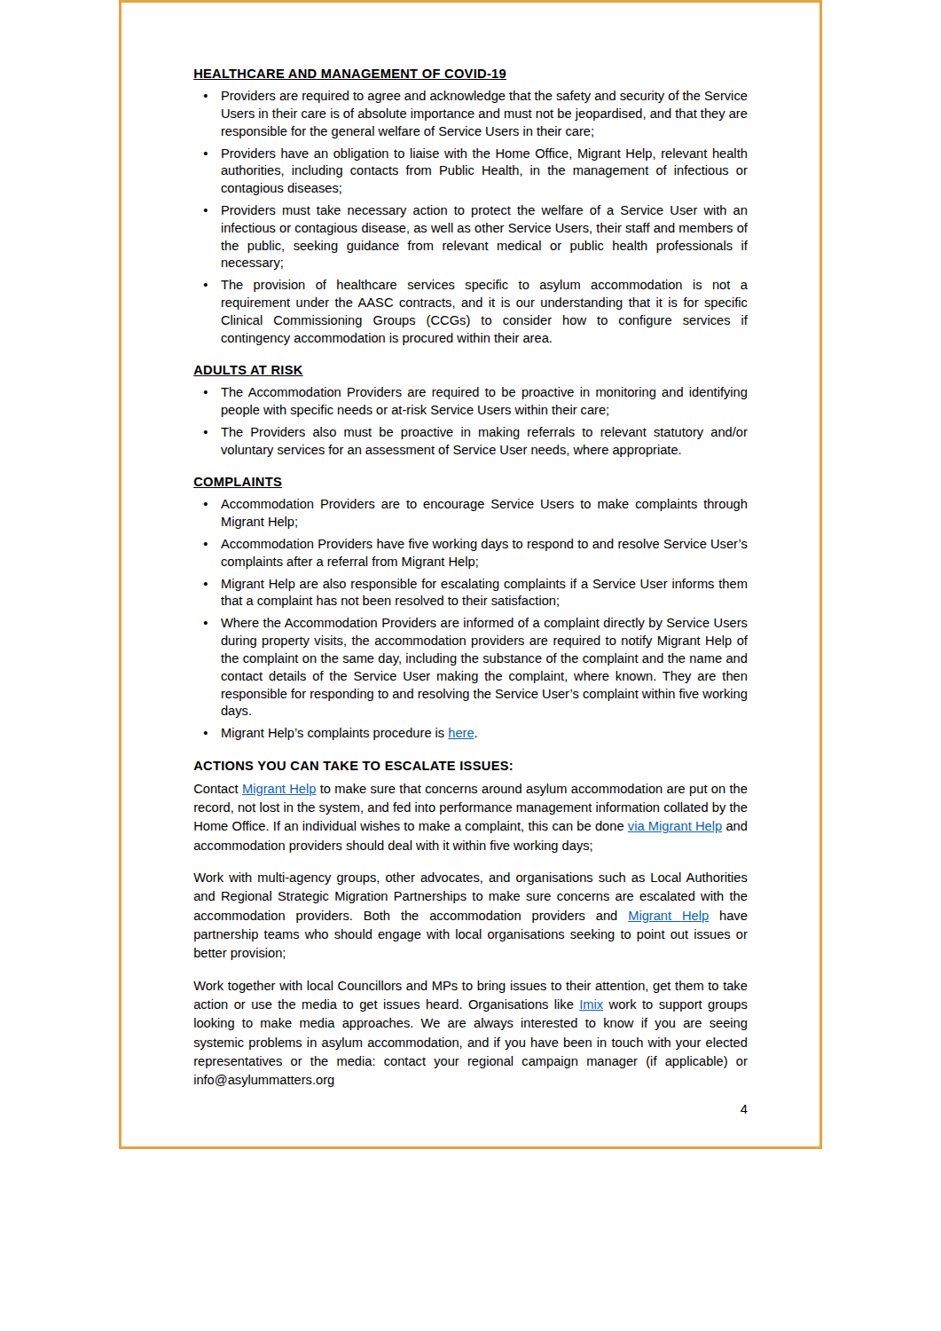HEALTHCARE AND MANAGEMENT OF COVID-19
•Providers are required to agree and acknowledge that the safety and security of the Service Users in their care is of absolute importance and must not be jeopardised, and that they are responsible for the general welfare of Service Users in their care;
•Providers have an obligation to liaise with the Home Office, Migrant Help, relevant health authorities, including contacts from Public Health, in the management of infectious or contagious diseases;
•Providers must take necessary action to protect the welfare of a Service User with an infectious or contagious disease, as well as other Service Users, their staff and members of the public, seeking guidance from relevant medical or public health professionals if necessary;
•The provision of healthcare services specific to asylum accommodation is not a requirement under the AASC contracts, and it is our understanding that it is for specific Clinical Commissioning Groups (CCGs) to consider how to configure services if contingency accommodation is procured within their area.
ADULTS AT RISK
•The Accommodation Providers are required to be proactive in monitoring and identifying people with specific needs or at-risk Service Users within their care;
•The Providers also must be proactive in making referrals to relevant statutory and/or voluntary services for an assessment of Service User needs, where appropriate.
COMPLAINTS
•Accommodation Providers are to encourage Service Users to make complaints through Migrant Help;
•Accommodation Providers have five working days to respond to and resolve Service User’s complaints after a referral from Migrant Help;
•Migrant Help are also responsible for escalating complaints if a Service User informs them that a complaint has not been resolved to their satisfaction;
•Where the Accommodation Providers are informed of a complaint directly by Service Users during property visits, the accommodation providers are required to notify Migrant Help of the complaint on the same day, including the substance of the complaint and the name and contact details of the Service User making the complaint, where known. They are then responsible for responding to and resolving the Service User’s complaint within five working days.
•Migrant Help’s complaints procedure is here.
ACTIONS YOU CAN TAKE TO ESCALATE ISSUES:
Contact Migrant Help to make sure that concerns around asylum accommodation are put on the record, not lost in the system, and fed into performance management information collated by the Home Office. If an individual wishes to make a complaint, this can be done via Migrant Help and accommodation providers should deal with it within five working days;
Work with multi-agency groups, other advocates, and organisations such as Local Authorities and Regional Strategic Migration Partnerships to make sure concerns are escalated with the accommodation providers. Both the accommodation providers and Migrant Help have partnership teams who should engage with local organisations seeking to point out issues or better provision;
Work together with local Councillors and MPs to bring issues to their attention, get them to take action or use the media to get issues heard. Organisations like Imix work to support groups looking to make media approaches. We are always interested to know if you are seeing systemic problems in asylum accommodation, and if you have been in touch with your elected representatives or the media: contact your regional campaign manager (if applicable) or info@asylummatters.org
4